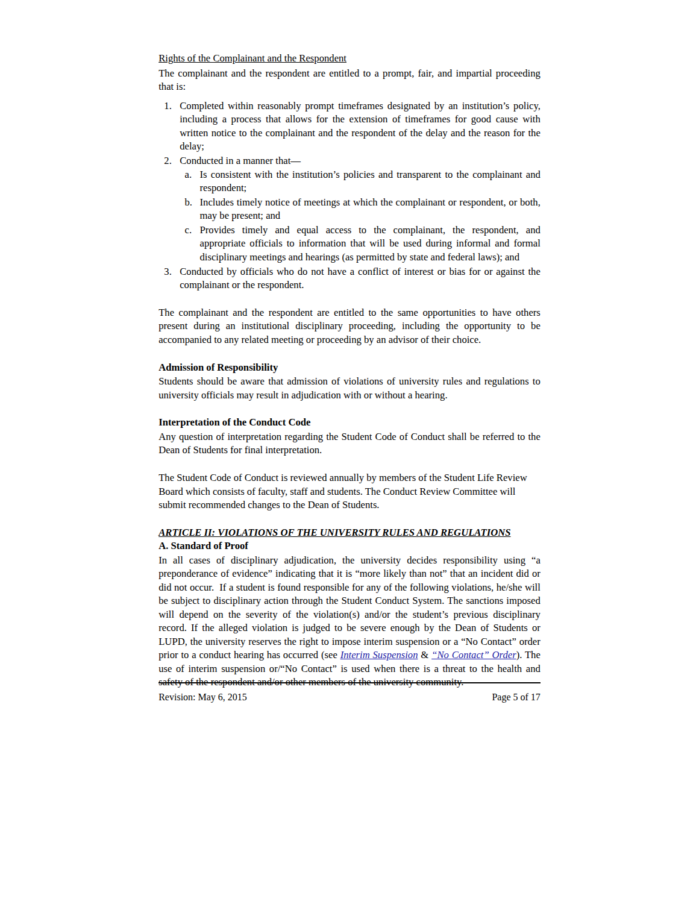Rights of the Complainant and the Respondent
The complainant and the respondent are entitled to a prompt, fair, and impartial proceeding that is:
Completed within reasonably prompt timeframes designated by an institution’s policy, including a process that allows for the extension of timeframes for good cause with written notice to the complainant and the respondent of the delay and the reason for the delay;
Conducted in a manner that—
Is consistent with the institution’s policies and transparent to the complainant and respondent;
Includes timely notice of meetings at which the complainant or respondent, or both, may be present; and
Provides timely and equal access to the complainant, the respondent, and appropriate officials to information that will be used during informal and formal disciplinary meetings and hearings (as permitted by state and federal laws); and
Conducted by officials who do not have a conflict of interest or bias for or against the complainant or the respondent.
The complainant and the respondent are entitled to the same opportunities to have others present during an institutional disciplinary proceeding, including the opportunity to be accompanied to any related meeting or proceeding by an advisor of their choice.
Admission of Responsibility
Students should be aware that admission of violations of university rules and regulations to university officials may result in adjudication with or without a hearing.
Interpretation of the Conduct Code
Any question of interpretation regarding the Student Code of Conduct shall be referred to the Dean of Students for final interpretation.
The Student Code of Conduct is reviewed annually by members of the Student Life Review
Board which consists of faculty, staff and students. The Conduct Review Committee will submit recommended changes to the Dean of Students.
ARTICLE II: VIOLATIONS OF THE UNIVERSITY RULES AND REGULATIONS
A. Standard of Proof
In all cases of disciplinary adjudication, the university decides responsibility using “a preponderance of evidence” indicating that it is “more likely than not” that an incident did or did not occur. If a student is found responsible for any of the following violations, he/she will be subject to disciplinary action through the Student Conduct System. The sanctions imposed will depend on the severity of the violation(s) and/or the student’s previous disciplinary record. If the alleged violation is judged to be severe enough by the Dean of Students or LUPD, the university reserves the right to impose interim suspension or a “No Contact” order prior to a conduct hearing has occurred (see Interim Suspension & “No Contact” Order). The use of interim suspension or/“No Contact” is used when there is a threat to the health and safety of the respondent and/or other members of the university community.
Revision: May 6, 2015 Page 5 of 17